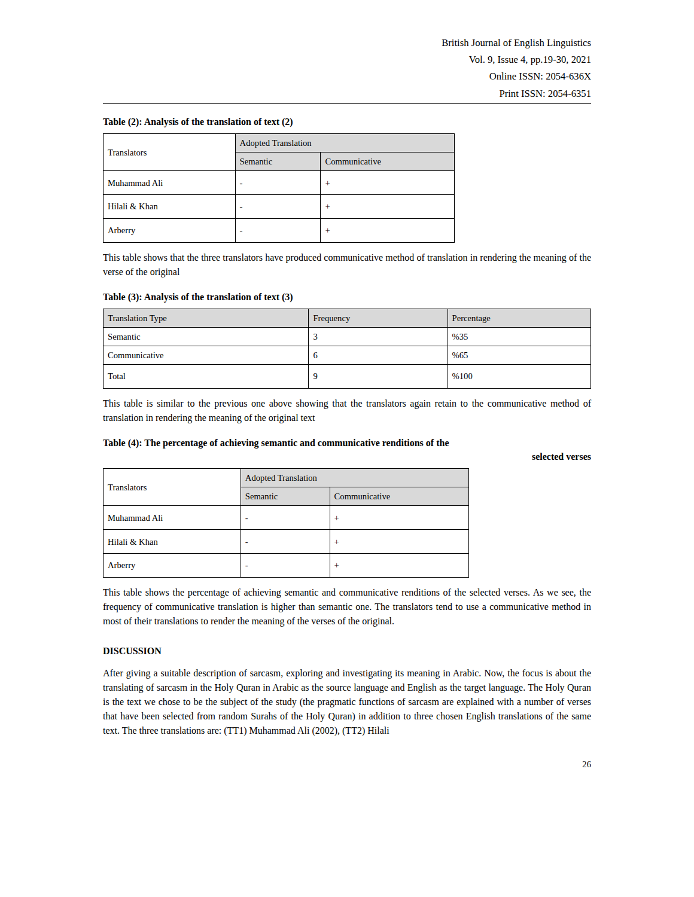British Journal of English Linguistics
Vol. 9, Issue 4, pp.19-30, 2021
Online ISSN: 2054-636X
Print ISSN: 2054-6351
Table (2): Analysis of the translation of text (2)
| Translators | Adopted Translation |
| Semantic | Communicative |
| Muhammad Ali | - | + |
| Hilali & Khan | - | + |
| Arberry | - | + |
This table shows that the three translators have produced communicative method of translation in rendering the meaning of the verse of the original
Table (3): Analysis of the translation of text (3)
| Translation Type | Frequency | Percentage |
| Semantic | 3 | %35 |
| Communicative | 6 | %65 |
| Total | 9 | %100 |
This table is similar to the previous one above showing that the translators again retain to the communicative method of translation in rendering the meaning of the original text
Table (4): The percentage of achieving semantic and communicative renditions of the selected verses
| Translators | Adopted Translation |
| Semantic | Communicative |
| Muhammad Ali | - | + |
| Hilali & Khan | - | + |
| Arberry | - | + |
This table shows the percentage of achieving semantic and communicative renditions of the selected verses. As we see, the frequency of communicative translation is higher than semantic one. The translators tend to use a communicative method in most of their translations to render the meaning of the verses of the original.
DISCUSSION
After giving a suitable description of sarcasm, exploring and investigating its meaning in Arabic. Now, the focus is about the translating of sarcasm in the Holy Quran in Arabic as the source language and English as the target language. The Holy Quran is the text we chose to be the subject of the study (the pragmatic functions of sarcasm are explained with a number of verses that have been selected from random Surahs of the Holy Quran) in addition to three chosen English translations of the same text. The three translations are: (TT1) Muhammad Ali (2002), (TT2) Hilali
26